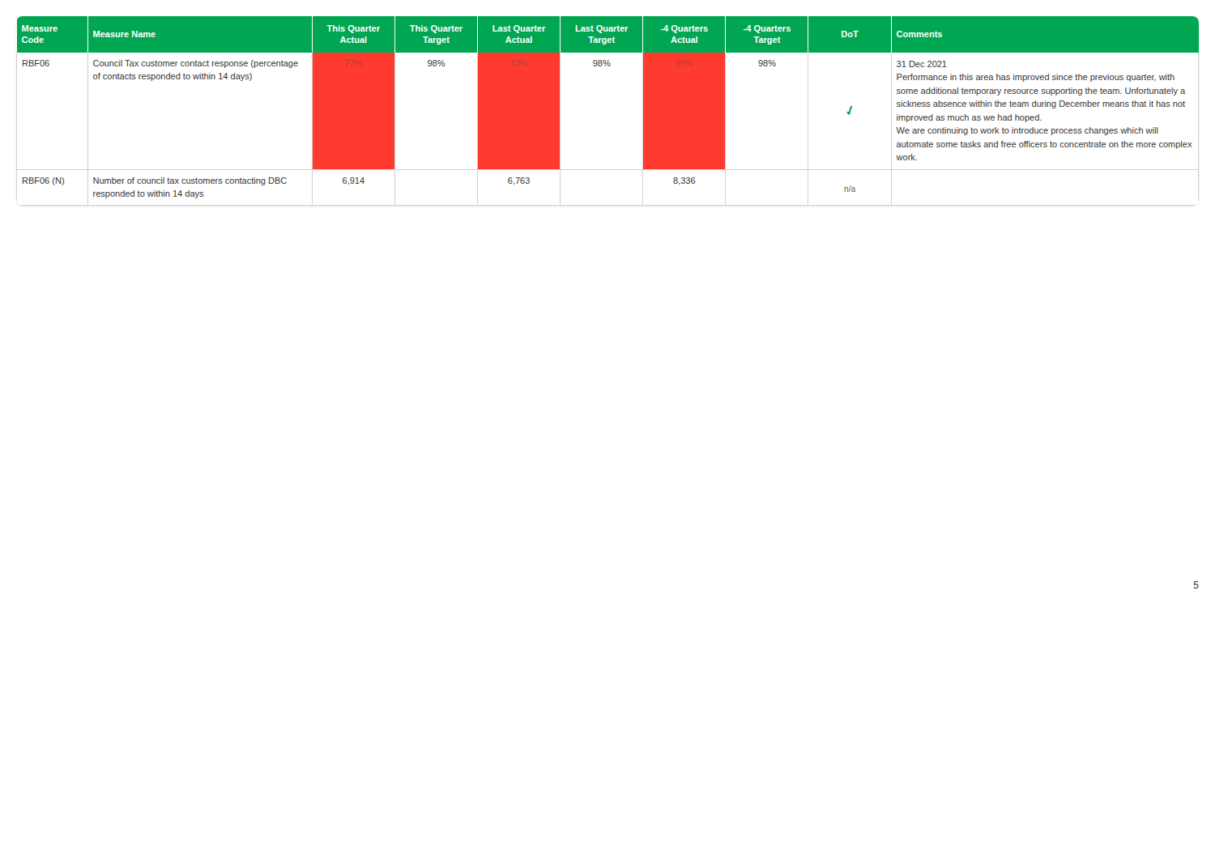| Measure Code | Measure Name | This Quarter Actual | This Quarter Target | Last Quarter Actual | Last Quarter Target | -4 Quarters Actual | -4 Quarters Target | DoT | Comments |
| --- | --- | --- | --- | --- | --- | --- | --- | --- | --- |
| RBF06 | Council Tax customer contact response (percentage of contacts responded to within 14 days) | 77% | 98% | 73% | 98% | 89% | 98% | ✓ | 31 Dec 2021 Performance in this area has improved since the previous quarter, with some additional temporary resource supporting the team. Unfortunately a sickness absence within the team during December means that it has not improved as much as we had hoped. We are continuing to work to introduce process changes which will automate some tasks and free officers to concentrate on the more complex work. |
| RBF06 (N) | Number of council tax customers contacting DBC responded to within 14 days | 6,914 | | 6,763 | | 8,336 | | n/a | |
5